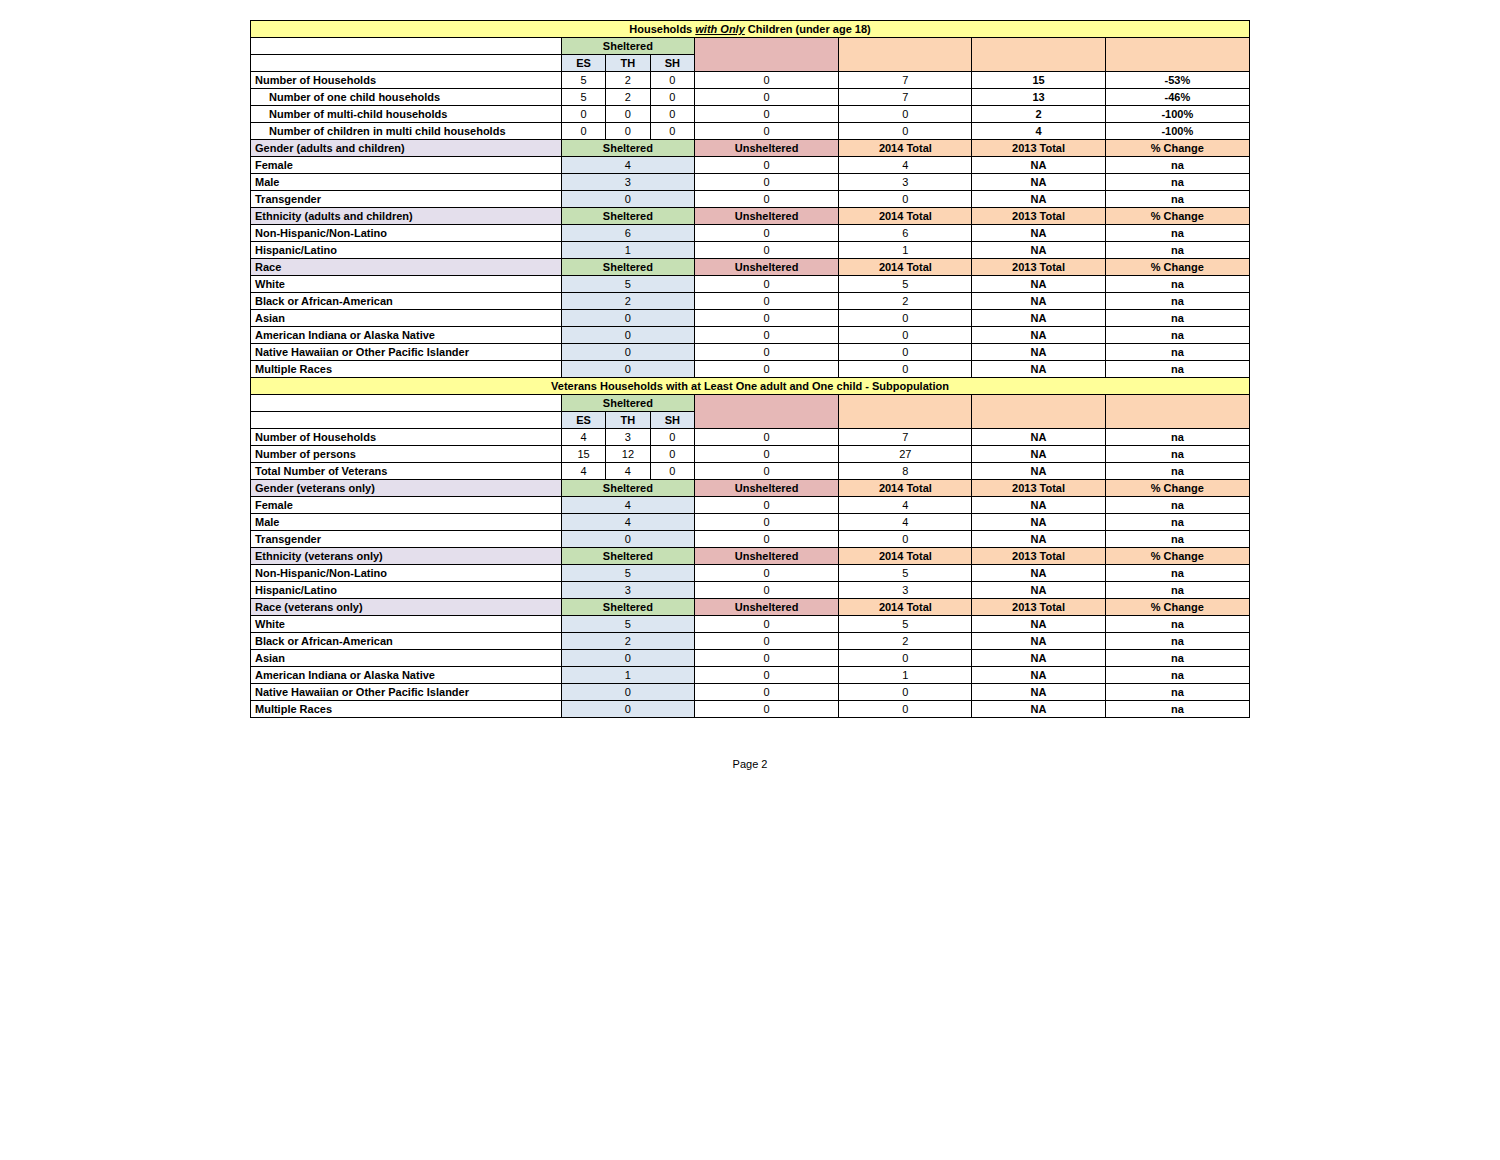| Households with Only Children (under age 18) |
| | Sheltered | | | | |
| | ES | TH | SH |
| Number of Households | 5 | 2 | 0 | 0 | 7 | 15 | -53% |
| Number of one child households | 5 | 2 | 0 | 0 | 7 | 13 | -46% |
| Number of multi-child households | 0 | 0 | 0 | 0 | 0 | 2 | -100% |
| Number of children in multi child households | 0 | 0 | 0 | 0 | 0 | 4 | -100% |
| Gender (adults and children) | Sheltered | Unsheltered | 2014 Total | 2013 Total | % Change |
| Female | 4 | 0 | 4 | NA | na |
| Male | 3 | 0 | 3 | NA | na |
| Transgender | 0 | 0 | 0 | NA | na |
| Ethnicity (adults and children) | Sheltered | Unsheltered | 2014 Total | 2013 Total | % Change |
| Non-Hispanic/Non-Latino | 6 | 0 | 6 | NA | na |
| Hispanic/Latino | 1 | 0 | 1 | NA | na |
| Race | Sheltered | Unsheltered | 2014 Total | 2013 Total | % Change |
| White | 5 | 0 | 5 | NA | na |
| Black or African-American | 2 | 0 | 2 | NA | na |
| Asian | 0 | 0 | 0 | NA | na |
| American Indiana or Alaska Native | 0 | 0 | 0 | NA | na |
| Native Hawaiian or Other Pacific Islander | 0 | 0 | 0 | NA | na |
| Multiple Races | 0 | 0 | 0 | NA | na |
| Veterans Households with at Least One adult and One child - Subpopulation |
| | Sheltered | | | | |
| | ES | TH | SH |
| Number of Households | 4 | 3 | 0 | 0 | 7 | NA | na |
| Number of persons | 15 | 12 | 0 | 0 | 27 | NA | na |
| Total Number of Veterans | 4 | 4 | 0 | 0 | 8 | NA | na |
| Gender (veterans only) | Sheltered | Unsheltered | 2014 Total | 2013 Total | % Change |
| Female | 4 | 0 | 4 | NA | na |
| Male | 4 | 0 | 4 | NA | na |
| Transgender | 0 | 0 | 0 | NA | na |
| Ethnicity (veterans only) | Sheltered | Unsheltered | 2014 Total | 2013 Total | % Change |
| Non-Hispanic/Non-Latino | 5 | 0 | 5 | NA | na |
| Hispanic/Latino | 3 | 0 | 3 | NA | na |
| Race (veterans only) | Sheltered | Unsheltered | 2014 Total | 2013 Total | % Change |
| White | 5 | 0 | 5 | NA | na |
| Black or African-American | 2 | 0 | 2 | NA | na |
| Asian | 0 | 0 | 0 | NA | na |
| American Indiana or Alaska Native | 1 | 0 | 1 | NA | na |
| Native Hawaiian or Other Pacific Islander | 0 | 0 | 0 | NA | na |
| Multiple Races | 0 | 0 | 0 | NA | na |
Page 2